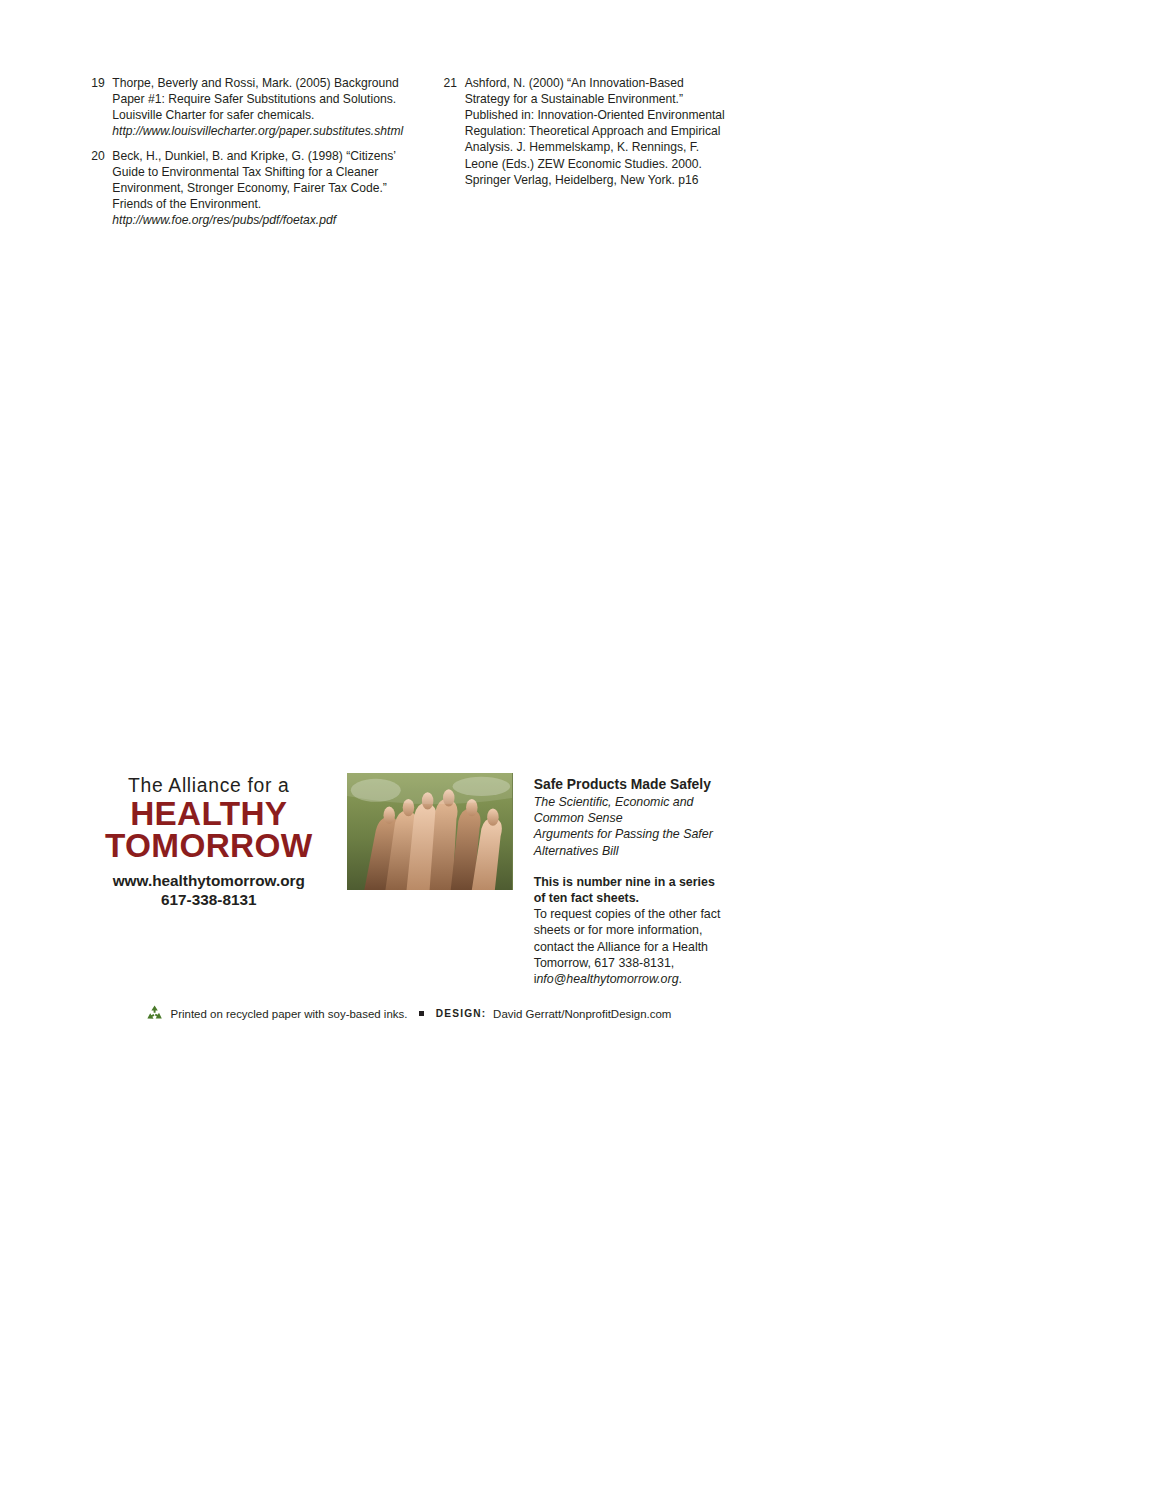19
Thorpe, Beverly and Rossi, Mark. (2005) Background Paper #1: Require Safer Substitutions and Solutions. Louisville Charter for safer chemicals. http://www.louisvillecharter.org/paper.substitutes.shtml
20
Beck, H., Dunkiel, B. and Kripke, G. (1998) “Citizens’ Guide to Environmental Tax Shifting for a Cleaner Environment, Stronger Economy, Fairer Tax Code.” Friends of the Environment. http://www.foe.org/res/pubs/pdf/foetax.pdf
21
Ashford, N. (2000) “An Innovation-Based Strategy for a Sustainable Environment.” Published in: Innovation-Oriented Environmental Regulation: Theoretical Approach and Empirical Analysis. J. Hemmelskamp, K. Rennings, F. Leone (Eds.) ZEW Economic Studies. 2000. Springer Verlag, Heidelberg, New York. p16
The Alliance for a
HEALTHY
TOMORROW
www.healthytomorrow.org
617-338-8131
Safe Products Made Safely
The Scientific, Economic and Common Sense
Arguments for Passing the Safer Alternatives Bill
This is number nine in a series of ten fact sheets.
To request copies of the other fact sheets or for more information, contact the Alliance for a Health Tomorrow, 617 338-8131, info@healthytomorrow.org.
Printed on recycled paper with soy-based inks. DESIGN: David Gerratt/NonprofitDesign.com